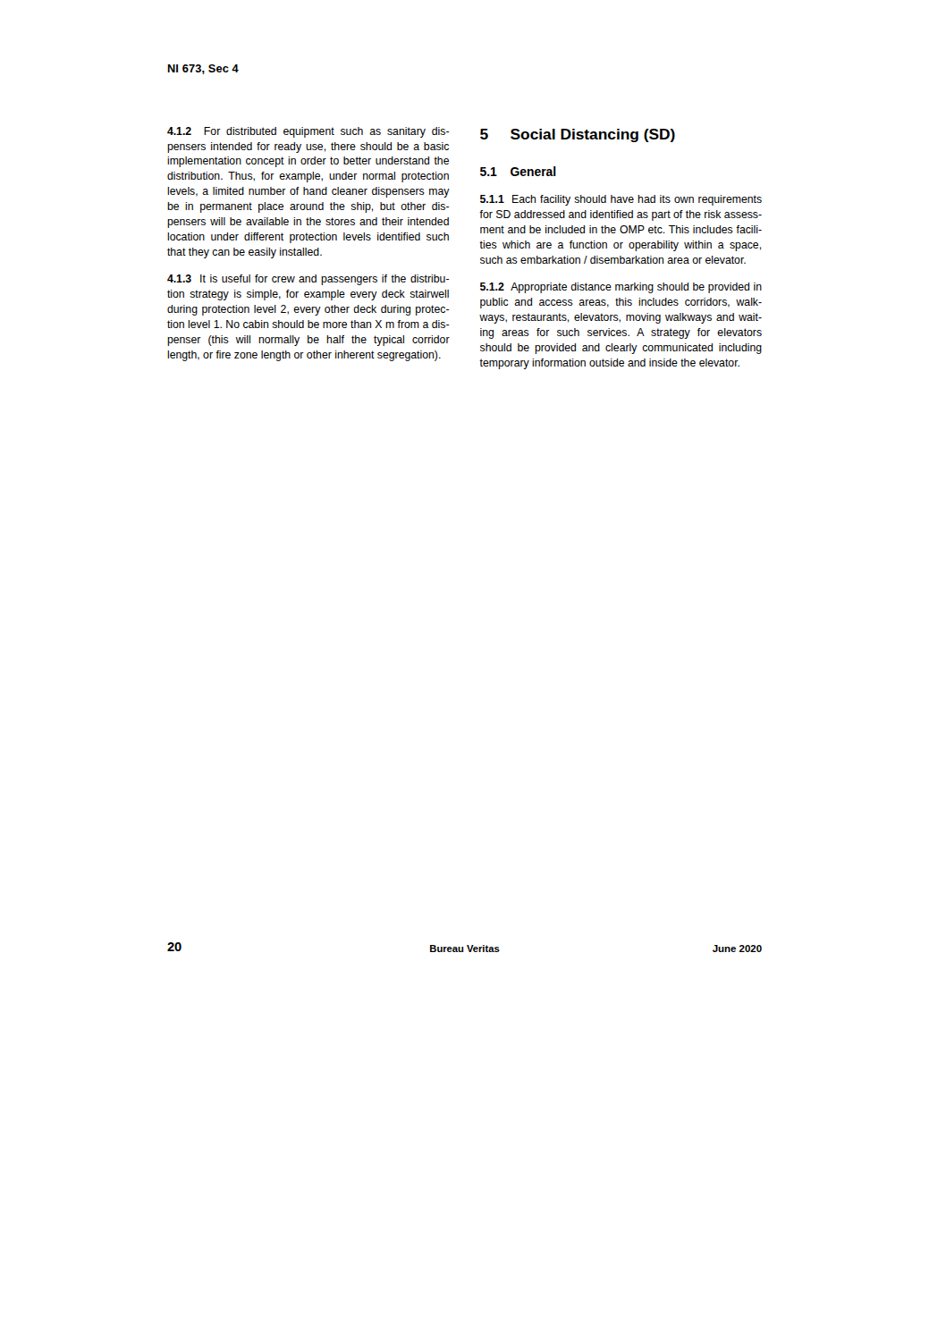NI 673, Sec 4
4.1.2 For distributed equipment such as sanitary dispensers intended for ready use, there should be a basic implementation concept in order to better understand the distribution. Thus, for example, under normal protection levels, a limited number of hand cleaner dispensers may be in permanent place around the ship, but other dispensers will be available in the stores and their intended location under different protection levels identified such that they can be easily installed.
4.1.3 It is useful for crew and passengers if the distribution strategy is simple, for example every deck stairwell during protection level 2, every other deck during protection level 1. No cabin should be more than X m from a dispenser (this will normally be half the typical corridor length, or fire zone length or other inherent segregation).
5 Social Distancing (SD)
5.1 General
5.1.1 Each facility should have had its own requirements for SD addressed and identified as part of the risk assessment and be included in the OMP etc. This includes facilities which are a function or operability within a space, such as embarkation / disembarkation area or elevator.
5.1.2 Appropriate distance marking should be provided in public and access areas, this includes corridors, walkways, restaurants, elevators, moving walkways and waiting areas for such services. A strategy for elevators should be provided and clearly communicated including temporary information outside and inside the elevator.
20
Bureau Veritas
June 2020